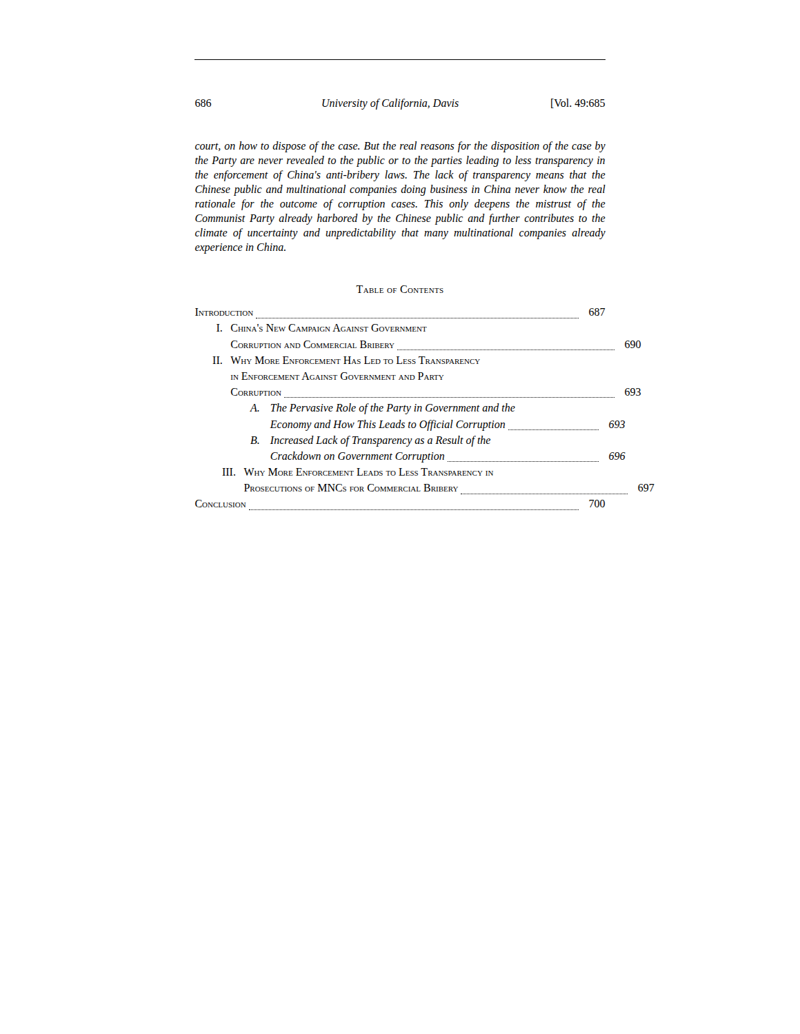686
University of California, Davis
[Vol. 49:685
court, on how to dispose of the case. But the real reasons for the disposition of the case by the Party are never revealed to the public or to the parties leading to less transparency in the enforcement of China's anti-bribery laws. The lack of transparency means that the Chinese public and multinational companies doing business in China never know the real rationale for the outcome of corruption cases. This only deepens the mistrust of the Communist Party already harbored by the Chinese public and further contributes to the climate of uncertainty and unpredictability that many multinational companies already experience in China.
Table of Contents
Introduction 687
I. China's New Campaign Against Government
Corruption and Commercial Bribery 690
II. Why More Enforcement Has Led to Less Transparency
in Enforcement Against Government and Party
Corruption 693
A. The Pervasive Role of the Party in Government and the
Economy and How This Leads to Official Corruption 693
B. Increased Lack of Transparency as a Result of the
Crackdown on Government Corruption 696
III. Why More Enforcement Leads to Less Transparency in
Prosecutions of MNCs for Commercial Bribery 697
Conclusion 700